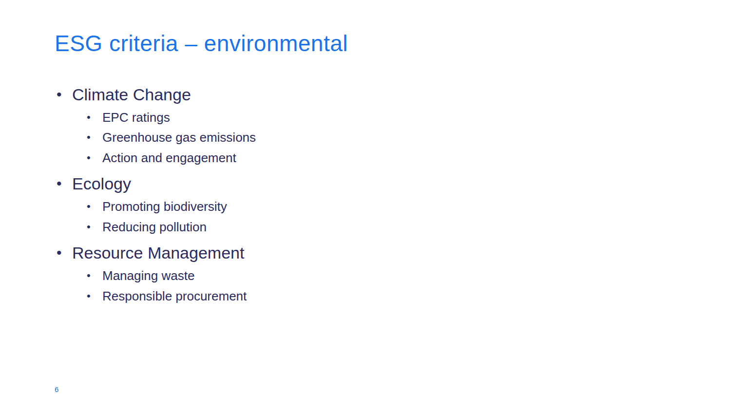ESG criteria – environmental
Climate Change
EPC ratings
Greenhouse gas emissions
Action and engagement
Ecology
Promoting biodiversity
Reducing pollution
Resource Management
Managing waste
Responsible procurement
6